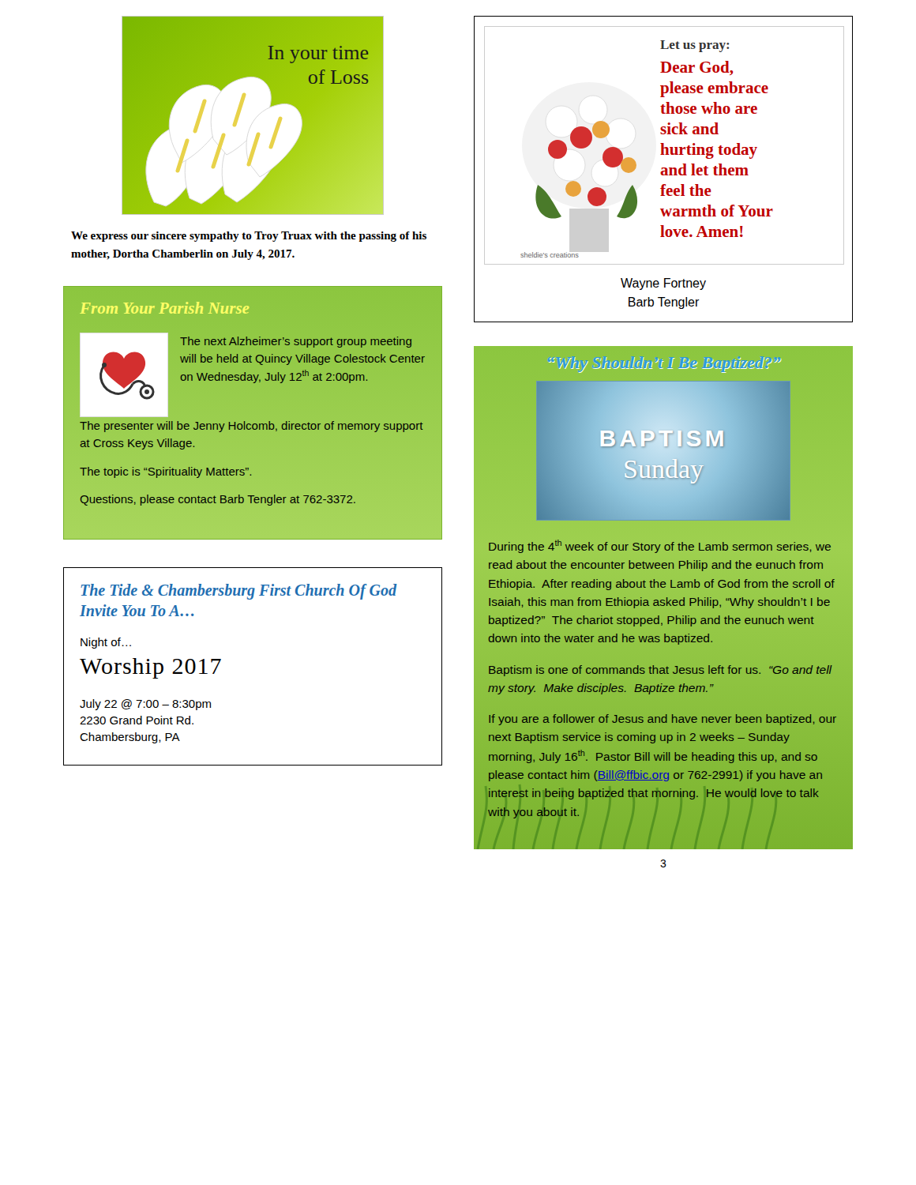In your time
of Loss
We express our sincere sympathy to Troy Truax with the passing of his mother, Dortha Chamberlin on July 4, 2017.
From Your Parish Nurse
The next Alzheimer’s support group meeting will be held at Quincy Village Colestock Center on Wednesday, July 12th at 2:00pm.
The presenter will be Jenny Holcomb, director of memory support at Cross Keys Village.
The topic is “Spirituality Matters”.
Questions, please contact Barb Tengler at 762-3372.
The Tide & Chambersburg First Church Of God Invite You To A…
Night of…
Worship 2017
July 22 @ 7:00 – 8:30pm
2230 Grand Point Rd.
Chambersburg, PA
Let us pray: Dear God, please embrace those who are sick and hurting today and let them feel the warmth of Your love. Amen! sheldie's creations
Wayne Fortney
Barb Tengler
“Why Shouldn’t I Be Baptized?”
BAPTISM
Sunday
During the 4th week of our Story of the Lamb sermon series, we read about the encounter between Philip and the eunuch from Ethiopia. After reading about the Lamb of God from the scroll of Isaiah, this man from Ethiopia asked Philip, “Why shouldn’t I be baptized?” The chariot stopped, Philip and the eunuch went down into the water and he was baptized.
Baptism is one of commands that Jesus left for us. “Go and tell my story. Make disciples. Baptize them.”
If you are a follower of Jesus and have never been baptized, our next Baptism service is coming up in 2 weeks – Sunday morning, July 16th. Pastor Bill will be heading this up, and so please contact him (Bill@ffbic.org or 762-2991) if you have an interest in being baptized that morning. He would love to talk with you about it.
3